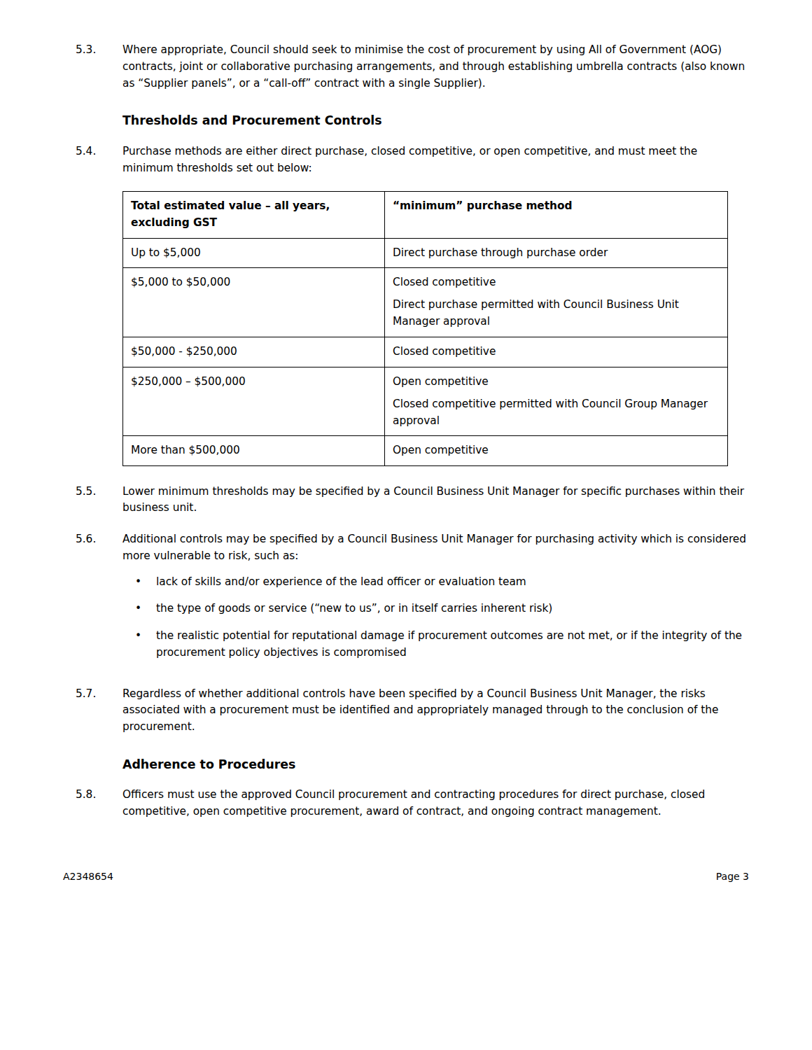5.3.
Where appropriate, Council should seek to minimise the cost of procurement by using All of Government (AOG) contracts, joint or collaborative purchasing arrangements, and through establishing umbrella contracts (also known as “Supplier panels”, or a “call-off” contract with a single Supplier).
Thresholds and Procurement Controls
5.4.
Purchase methods are either direct purchase, closed competitive, or open competitive, and must meet the minimum thresholds set out below:
| Total estimated value – all years, excluding GST | “minimum” purchase method |
| --- | --- |
| Up to $5,000 | Direct purchase through purchase order |
| $5,000 to $50,000 | Closed competitive Direct purchase permitted with Council Business Unit Manager approval |
| $50,000 - $250,000 | Closed competitive |
| $250,000 – $500,000 | Open competitive Closed competitive permitted with Council Group Manager approval |
| More than $500,000 | Open competitive |
5.5.
Lower minimum thresholds may be specified by a Council Business Unit Manager for specific purchases within their business unit.
5.6.
Additional controls may be specified by a Council Business Unit Manager for purchasing activity which is considered more vulnerable to risk, such as:
•lack of skills and/or experience of the lead officer or evaluation team
•the type of goods or service (“new to us”, or in itself carries inherent risk)
•the realistic potential for reputational damage if procurement outcomes are not met, or if the integrity of the procurement policy objectives is compromised
5.7.
Regardless of whether additional controls have been specified by a Council Business Unit Manager, the risks associated with a procurement must be identified and appropriately managed through to the conclusion of the procurement.
Adherence to Procedures
5.8.
Officers must use the approved Council procurement and contracting procedures for direct purchase, closed competitive, open competitive procurement, award of contract, and ongoing contract management.
A2348654
Page 3